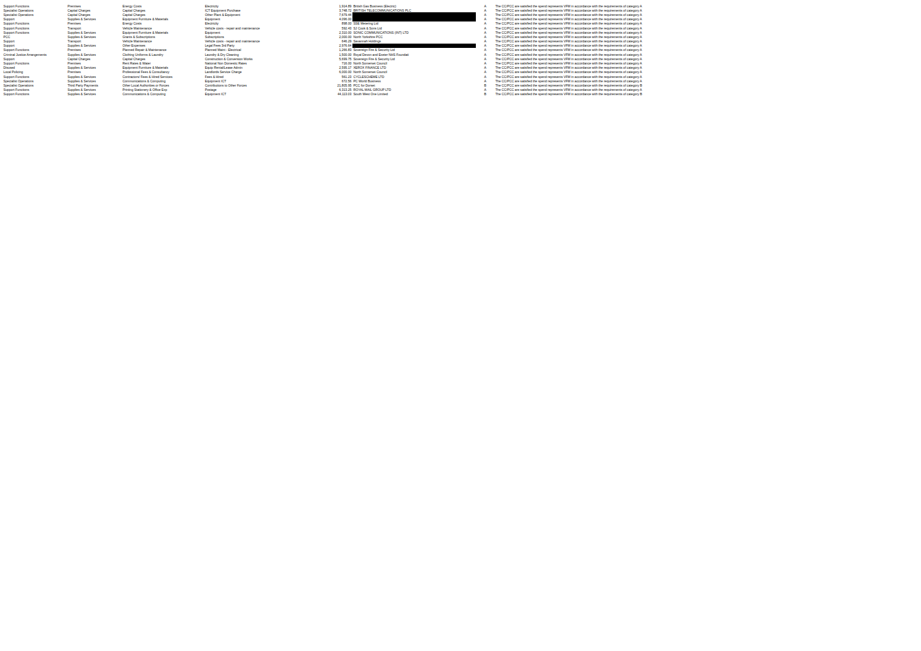| Support Functions | Premises | Energy Costs | Electricity | 1,914.89 | British Gas Business (Electric) | A | The CC/PCC are satisfied the spend represents VFM in accordance with the requirements of category A |
| Specialist Operations | Capital Charges | Capital Charges | ICT Equipment Purchase | 3,748.72 | BRITISH TELECOMMUNICATIONS PLC | A | The CC/PCC are satisfied the spend represents VFM in accordance with the requirements of category A |
| Specialist Operations | Capital Charges | Capital Charges | Other Plant & Equipment | 7,679.44 | | A | The CC/PCC are satisfied the spend represents VFM in accordance with the requirements of category A |
| Support | Supplies & Services | Equipment Furniture & Materials | Equipment | 4,096.00 | | A | The CC/PCC are satisfied the spend represents VFM in accordance with the requirements of category A |
| Support Functions | Premises | Energy Costs | Electricity | 898.00 | SSE Metering Ltd | A | The CC/PCC are satisfied the spend represents VFM in accordance with the requirements of category A |
| Support Functions | Transport | Vehicle Maintenance | Vehicle costs - repair and maintenance | 592.43 | SJ Cook & Sons Ltd | A | The CC/PCC are satisfied the spend represents VFM in accordance with the requirements of category A |
| Support Functions | Supplies & Services | Equipment Furniture & Materials | Equipment | 2,310.00 | SONIC COMMUNICATIONS (INT) LTD | A | The CC/PCC are satisfied the spend represents VFM in accordance with the requirements of category A |
| PCC | Supplies & Services | Grants & Subscriptions | Subscriptions | 2,000.00 | North Yorkshire PCC | A | The CC/PCC are satisfied the spend represents VFM in accordance with the requirements of category A |
| Support | Transport | Vehicle Maintenance | Vehicle costs - repair and maintenance | 646.29 | Savannah Holdings | A | The CC/PCC are satisfied the spend represents VFM in accordance with the requirements of category A |
| Support | Supplies & Services | Other Expenses | Legal Fees 3rd Party | 2,976.64 | | A | The CC/PCC are satisfied the spend represents VFM in accordance with the requirements of category A |
| Support Functions | Premises | Planned Repair & Maintenance | Planned Maint - Electrical | 1,266.83 | Sovereign Fire & Security Ltd | A | The CC/PCC are satisfied the spend represents VFM in accordance with the requirements of category A |
| Criminal Justice Arrangements | Supplies & Services | Clothing Uniforms & Laundry | Laundry & Dry Cleaning | 1,500.00 | Royal Devon and Exeter NHS Foundati | A | The CC/PCC are satisfied the spend represents VFM in accordance with the requirements of category A |
| Support | Capital Charges | Capital Charges | Construction & Conversion Works | 5,699.75 | Sovereign Fire & Security Ltd | A | The CC/PCC are satisfied the spend represents VFM in accordance with the requirements of category A |
| Support Functions | Premises | Rent Rates & Water | National Non Domestic Rates | 716.00 | North Somerset Council | A | The CC/PCC are satisfied the spend represents VFM in accordance with the requirements of category A |
| Disused | Supplies & Services | Equipment Furniture & Materials | Equip Rental/Lease Admin | 2,595.17 | XEROX FINANCE LTD | A | The CC/PCC are satisfied the spend represents VFM in accordance with the requirements of category A |
| Local Policing | Premises | Professional Fees & Consultancy | Landlords Service Charge | 6,000.00 | North Somerset Council | A | The CC/PCC are satisfied the spend represents VFM in accordance with the requirements of category A |
| Support Functions | Supplies & Services | Contractors/ Fees & Hired Services | Fees & Hired | 561.23 | CYCLESCHEME LTD | A | The CC/PCC are satisfied the spend represents VFM in accordance with the requirements of category A |
| Specialist Operations | Supplies & Services | Communications & Computing | Equipment ICT | 672.56 | PC World Business | A | The CC/PCC are satisfied the spend represents VFM in accordance with the requirements of category A |
| Specialist Operations | Third Party Payments | Other Local Authorities or Forces | Contributions to Other Forces | 21,805.95 | PCC for Dorset | B | The CC/PCC are satisfied the spend represents VFM in accordance with the requirements of category B |
| Support Functions | Supplies & Services | Printing Stationery & Office Exp | Postage | 6,313.25 | ROYAL MAIL GROUP LTD | A | The CC/PCC are satisfied the spend represents VFM in accordance with the requirements of category A |
| Support Functions | Supplies & Services | Communications & Computing | Equipment ICT | 44,113.03 | South West One Limited | B | The CC/PCC are satisfied the spend represents VFM in accordance with the requirements of category B |